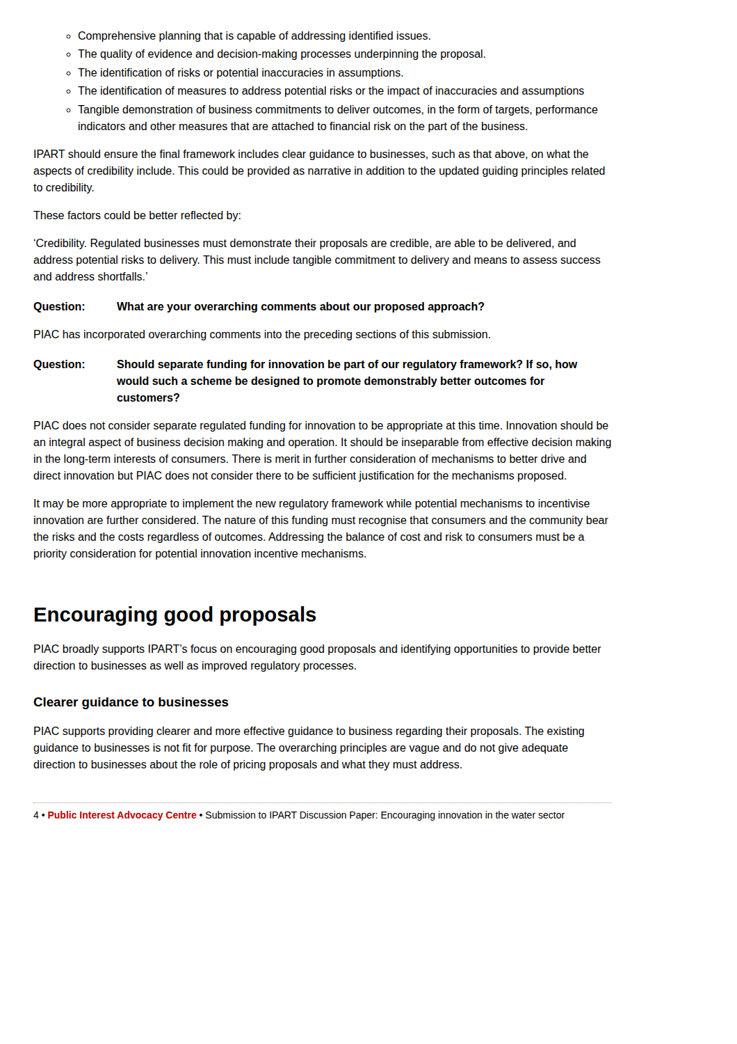Comprehensive planning that is capable of addressing identified issues.
The quality of evidence and decision-making processes underpinning the proposal.
The identification of risks or potential inaccuracies in assumptions.
The identification of measures to address potential risks or the impact of inaccuracies and assumptions
Tangible demonstration of business commitments to deliver outcomes, in the form of targets, performance indicators and other measures that are attached to financial risk on the part of the business.
IPART should ensure the final framework includes clear guidance to businesses, such as that above, on what the aspects of credibility include. This could be provided as narrative in addition to the updated guiding principles related to credibility.
These factors could be better reflected by:
‘Credibility. Regulated businesses must demonstrate their proposals are credible, are able to be delivered, and address potential risks to delivery. This must include tangible commitment to delivery and means to assess success and address shortfalls.’
Question: What are your overarching comments about our proposed approach?
PIAC has incorporated overarching comments into the preceding sections of this submission.
Question: Should separate funding for innovation be part of our regulatory framework? If so, how would such a scheme be designed to promote demonstrably better outcomes for customers?
PIAC does not consider separate regulated funding for innovation to be appropriate at this time. Innovation should be an integral aspect of business decision making and operation. It should be inseparable from effective decision making in the long-term interests of consumers. There is merit in further consideration of mechanisms to better drive and direct innovation but PIAC does not consider there to be sufficient justification for the mechanisms proposed.
It may be more appropriate to implement the new regulatory framework while potential mechanisms to incentivise innovation are further considered. The nature of this funding must recognise that consumers and the community bear the risks and the costs regardless of outcomes. Addressing the balance of cost and risk to consumers must be a priority consideration for potential innovation incentive mechanisms.
Encouraging good proposals
PIAC broadly supports IPART’s focus on encouraging good proposals and identifying opportunities to provide better direction to businesses as well as improved regulatory processes.
Clearer guidance to businesses
PIAC supports providing clearer and more effective guidance to business regarding their proposals. The existing guidance to businesses is not fit for purpose. The overarching principles are vague and do not give adequate direction to businesses about the role of pricing proposals and what they must address.
4 • Public Interest Advocacy Centre • Submission to IPART Discussion Paper: Encouraging innovation in the water sector